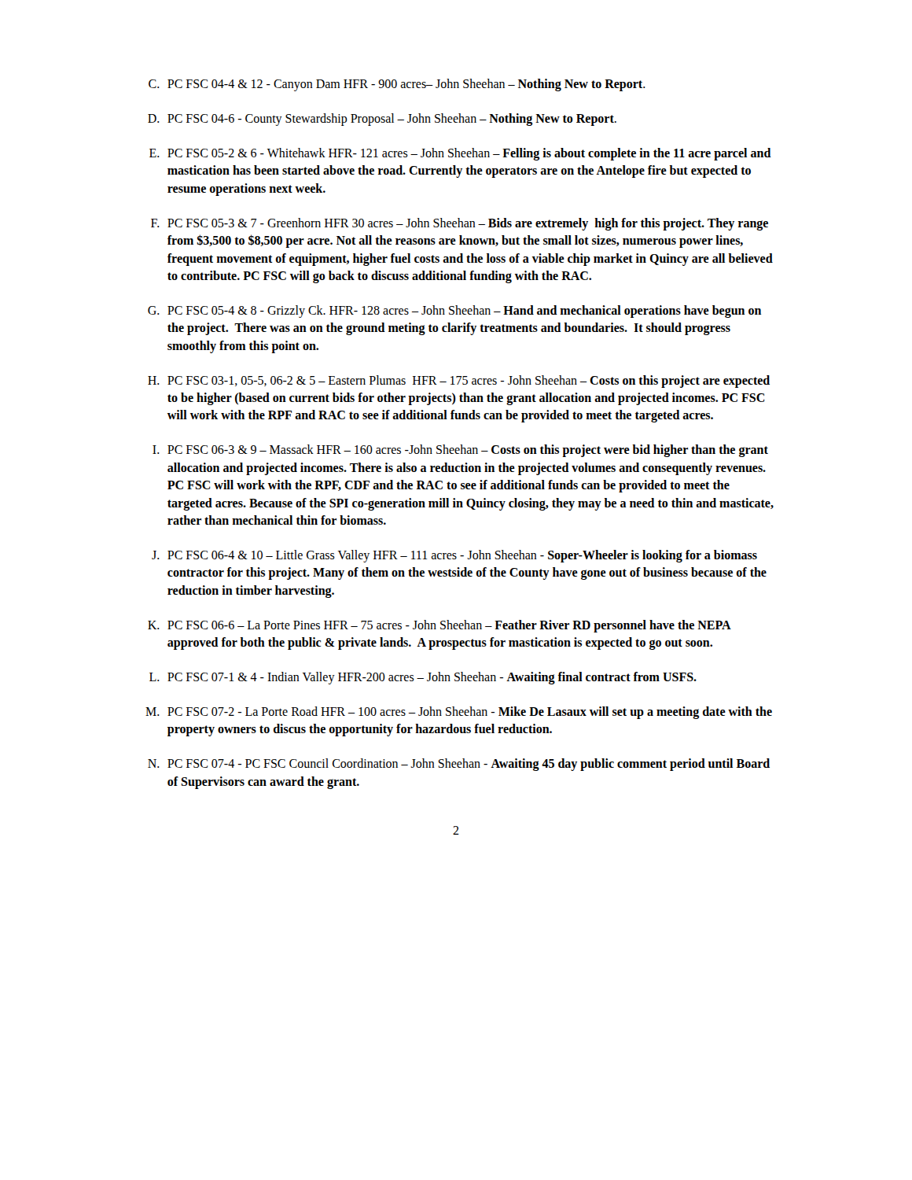PC FSC 04-4 & 12 - Canyon Dam HFR - 900 acres– John Sheehan – Nothing New to Report.
PC FSC 04-6 - County Stewardship Proposal – John Sheehan – Nothing New to Report.
PC FSC 05-2 & 6 - Whitehawk HFR- 121 acres – John Sheehan – Felling is about complete in the 11 acre parcel and mastication has been started above the road. Currently the operators are on the Antelope fire but expected to resume operations next week.
PC FSC 05-3 & 7 - Greenhorn HFR 30 acres – John Sheehan – Bids are extremely high for this project. They range from $3,500 to $8,500 per acre. Not all the reasons are known, but the small lot sizes, numerous power lines, frequent movement of equipment, higher fuel costs and the loss of a viable chip market in Quincy are all believed to contribute. PC FSC will go back to discuss additional funding with the RAC.
PC FSC 05-4 & 8 - Grizzly Ck. HFR- 128 acres – John Sheehan – Hand and mechanical operations have begun on the project. There was an on the ground meting to clarify treatments and boundaries. It should progress smoothly from this point on.
PC FSC 03-1, 05-5, 06-2 & 5 – Eastern Plumas HFR – 175 acres - John Sheehan – Costs on this project are expected to be higher (based on current bids for other projects) than the grant allocation and projected incomes. PC FSC will work with the RPF and RAC to see if additional funds can be provided to meet the targeted acres.
PC FSC 06-3 & 9 – Massack HFR – 160 acres -John Sheehan – Costs on this project were bid higher than the grant allocation and projected incomes. There is also a reduction in the projected volumes and consequently revenues. PC FSC will work with the RPF, CDF and the RAC to see if additional funds can be provided to meet the targeted acres. Because of the SPI co-generation mill in Quincy closing, they may be a need to thin and masticate, rather than mechanical thin for biomass.
PC FSC 06-4 & 10 – Little Grass Valley HFR – 111 acres - John Sheehan - Soper-Wheeler is looking for a biomass contractor for this project. Many of them on the westside of the County have gone out of business because of the reduction in timber harvesting.
PC FSC 06-6 – La Porte Pines HFR – 75 acres - John Sheehan – Feather River RD personnel have the NEPA approved for both the public & private lands. A prospectus for mastication is expected to go out soon.
PC FSC 07-1 & 4 - Indian Valley HFR-200 acres – John Sheehan - Awaiting final contract from USFS.
PC FSC 07-2 - La Porte Road HFR – 100 acres – John Sheehan - Mike De Lasaux will set up a meeting date with the property owners to discus the opportunity for hazardous fuel reduction.
PC FSC 07-4 - PC FSC Council Coordination – John Sheehan - Awaiting 45 day public comment period until Board of Supervisors can award the grant.
2